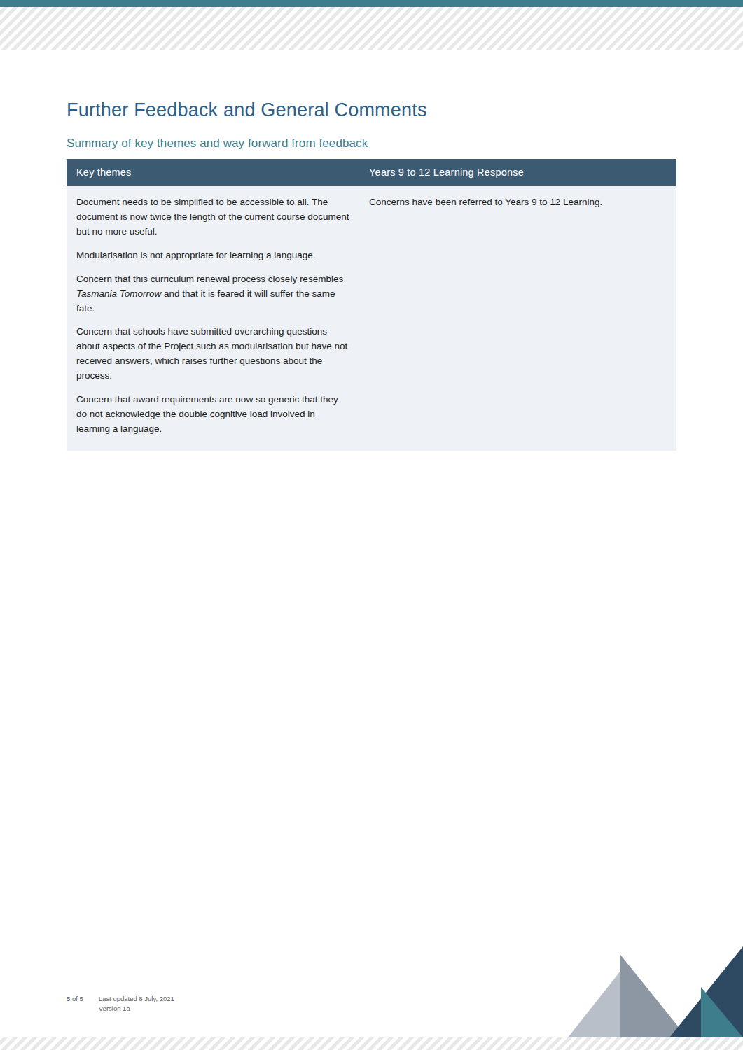Further Feedback and General Comments
Summary of key themes and way forward from feedback
| Key themes | Years 9 to 12 Learning Response |
| --- | --- |
| Document needs to be simplified to be accessible to all. The document is now twice the length of the current course document but no more useful. Modularisation is not appropriate for learning a language. Concern that this curriculum renewal process closely resembles Tasmania Tomorrow and that it is feared it will suffer the same fate. Concern that schools have submitted overarching questions about aspects of the Project such as modularisation but have not received answers, which raises further questions about the process. Concern that award requirements are now so generic that they do not acknowledge the double cognitive load involved in learning a language. | Concerns have been referred to Years 9 to 12 Learning. |
5 of 5
Last updated 8 July, 2021
Version 1a